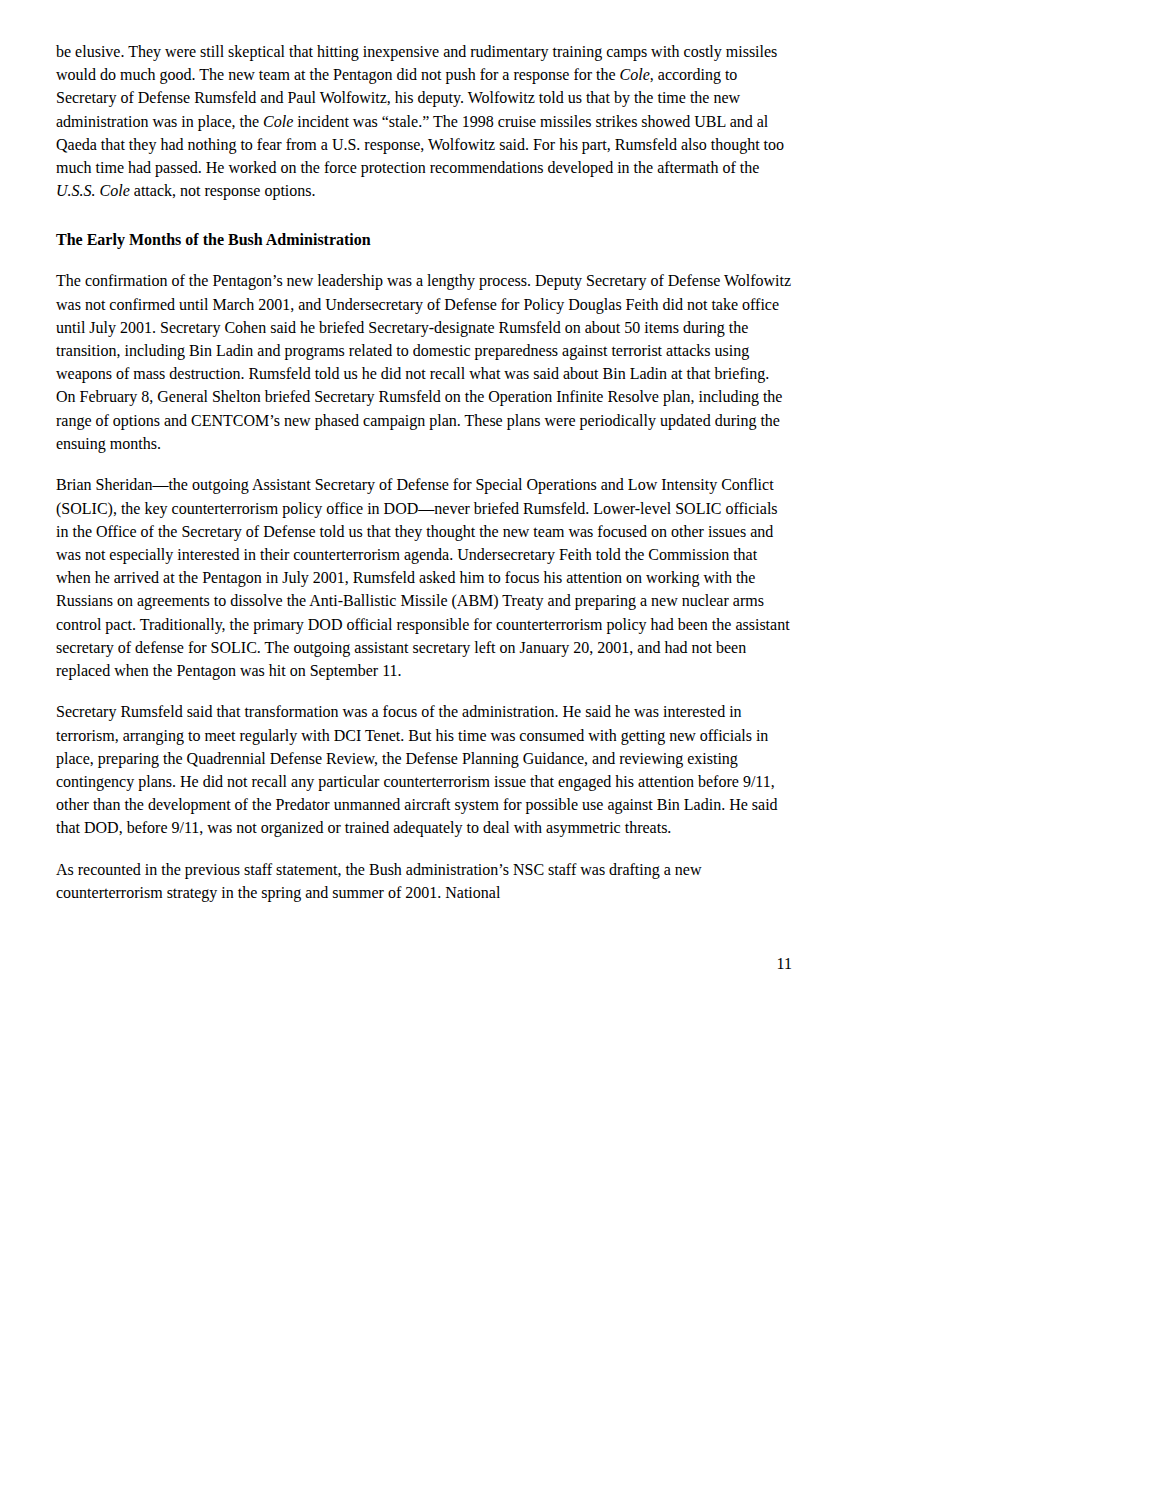be elusive. They were still skeptical that hitting inexpensive and rudimentary training camps with costly missiles would do much good. The new team at the Pentagon did not push for a response for the Cole, according to Secretary of Defense Rumsfeld and Paul Wolfowitz, his deputy. Wolfowitz told us that by the time the new administration was in place, the Cole incident was “stale.” The 1998 cruise missiles strikes showed UBL and al Qaeda that they had nothing to fear from a U.S. response, Wolfowitz said. For his part, Rumsfeld also thought too much time had passed. He worked on the force protection recommendations developed in the aftermath of the U.S.S. Cole attack, not response options.
The Early Months of the Bush Administration
The confirmation of the Pentagon’s new leadership was a lengthy process. Deputy Secretary of Defense Wolfowitz was not confirmed until March 2001, and Undersecretary of Defense for Policy Douglas Feith did not take office until July 2001. Secretary Cohen said he briefed Secretary-designate Rumsfeld on about 50 items during the transition, including Bin Ladin and programs related to domestic preparedness against terrorist attacks using weapons of mass destruction. Rumsfeld told us he did not recall what was said about Bin Ladin at that briefing. On February 8, General Shelton briefed Secretary Rumsfeld on the Operation Infinite Resolve plan, including the range of options and CENTCOM’s new phased campaign plan. These plans were periodically updated during the ensuing months.
Brian Sheridan—the outgoing Assistant Secretary of Defense for Special Operations and Low Intensity Conflict (SOLIC), the key counterterrorism policy office in DOD—never briefed Rumsfeld. Lower-level SOLIC officials in the Office of the Secretary of Defense told us that they thought the new team was focused on other issues and was not especially interested in their counterterrorism agenda. Undersecretary Feith told the Commission that when he arrived at the Pentagon in July 2001, Rumsfeld asked him to focus his attention on working with the Russians on agreements to dissolve the Anti-Ballistic Missile (ABM) Treaty and preparing a new nuclear arms control pact. Traditionally, the primary DOD official responsible for counterterrorism policy had been the assistant secretary of defense for SOLIC. The outgoing assistant secretary left on January 20, 2001, and had not been replaced when the Pentagon was hit on September 11.
Secretary Rumsfeld said that transformation was a focus of the administration. He said he was interested in terrorism, arranging to meet regularly with DCI Tenet. But his time was consumed with getting new officials in place, preparing the Quadrennial Defense Review, the Defense Planning Guidance, and reviewing existing contingency plans. He did not recall any particular counterterrorism issue that engaged his attention before 9/11, other than the development of the Predator unmanned aircraft system for possible use against Bin Ladin. He said that DOD, before 9/11, was not organized or trained adequately to deal with asymmetric threats.
As recounted in the previous staff statement, the Bush administration’s NSC staff was drafting a new counterterrorism strategy in the spring and summer of 2001. National
11